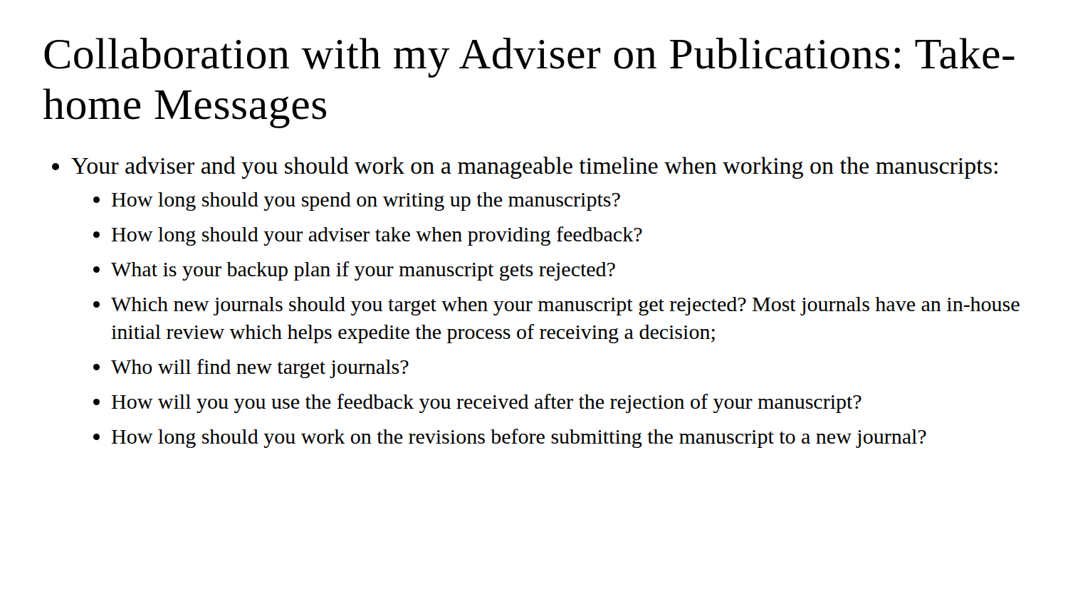Collaboration with my Adviser on Publications: Take-home Messages
Your adviser and you should work on a manageable timeline when working on the manuscripts:
How long should you spend on writing up the manuscripts?
How long should your adviser take when providing feedback?
What is your backup plan if your manuscript gets rejected?
Which new journals should you target when your manuscript get rejected? Most journals have an in-house initial review which helps expedite the process of receiving a decision;
Who will find new target journals?
How will you you use the feedback you received after the rejection of your manuscript?
How long should you work on the revisions before submitting the manuscript to a new journal?